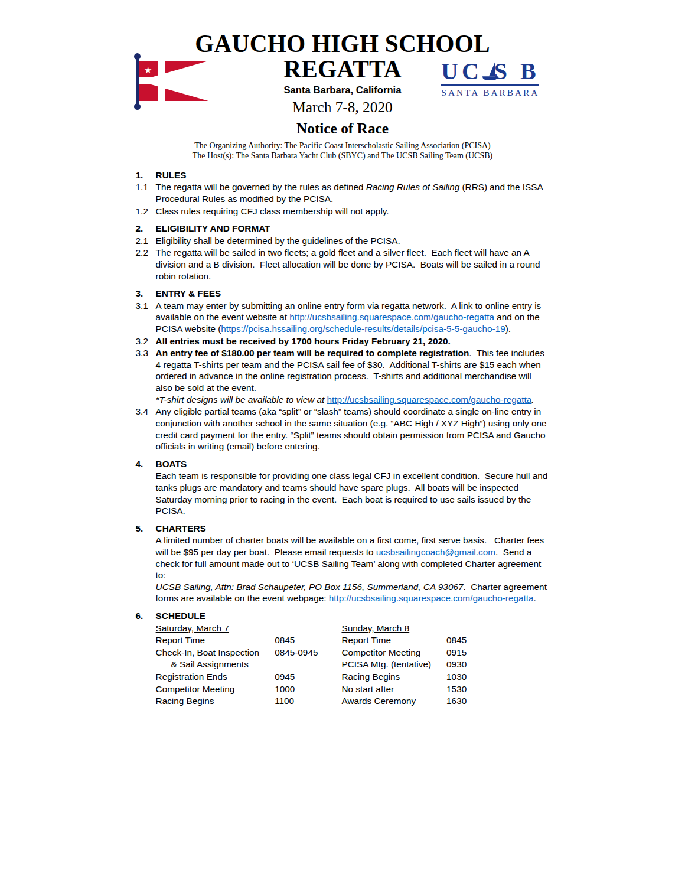★
UCS B
SANTA BARBARA
GAUCHO HIGH SCHOOL REGATTA
Santa Barbara, California
March 7-8, 2020
Notice of Race
The Organizing Authority: The Pacific Coast Interscholastic Sailing Association (PCISA)
The Host(s): The Santa Barbara Yacht Club (SBYC) and The UCSB Sailing Team (UCSB)
1. Rules
1.1 The regatta will be governed by the rules as defined Racing Rules of Sailing (RRS) and the ISSA Procedural Rules as modified by the PCISA.
1.2 Class rules requiring CFJ class membership will not apply.
2. Eligibility and Format
2.1 Eligibility shall be determined by the guidelines of the PCISA.
2.2 The regatta will be sailed in two fleets; a gold fleet and a silver fleet. Each fleet will have an A division and a B division. Fleet allocation will be done by PCISA. Boats will be sailed in a round robin rotation.
3. Entry & Fees
3.1 A team may enter by submitting an online entry form via regatta network. A link to online entry is available on the event website at http://ucsbsailing.squarespace.com/gaucho-regatta and on the PCISA website (https://pcisa.hssailing.org/schedule-results/details/pcisa-5-5-gaucho-19).
3.2 All entries must be received by 1700 hours Friday February 21, 2020.
3.3 An entry fee of $180.00 per team will be required to complete registration. This fee includes 4 regatta T-shirts per team and the PCISA sail fee of $30. Additional T-shirts are $15 each when ordered in advance in the online registration process. T-shirts and additional merchandise will also be sold at the event.
*T-shirt designs will be available to view at http://ucsbsailing.squarespace.com/gaucho-regatta.
3.4 Any eligible partial teams (aka “split” or “slash” teams) should coordinate a single on-line entry in conjunction with another school in the same situation (e.g. “ABC High / XYZ High”) using only one credit card payment for the entry. “Split” teams should obtain permission from PCISA and Gaucho officials in writing (email) before entering.
4. Boats
Each team is responsible for providing one class legal CFJ in excellent condition. Secure hull and tanks plugs are mandatory and teams should have spare plugs. All boats will be inspected Saturday morning prior to racing in the event. Each boat is required to use sails issued by the PCISA.
5. Charters
A limited number of charter boats will be available on a first come, first serve basis. Charter fees will be $95 per day per boat. Please email requests to ucsbsailingcoach@gmail.com. Send a check for full amount made out to ‘UCSB Sailing Team’ along with completed Charter agreement to:
UCSB Sailing, Attn: Brad Schaupeter, PO Box 1156, Summerland, CA 93067. Charter agreement forms are available on the event webpage: http://ucsbsailing.squarespace.com/gaucho-regatta.
6. Schedule
Saturday, March 7
| Report Time | 0845 |
| Check-In, Boat Inspection | 0845-0945 |
| & Sail Assignments | |
| Registration Ends | 0945 |
| Competitor Meeting | 1000 |
| Racing Begins | 1100 |
Sunday, March 8
| Report Time | 0845 |
| Competitor Meeting | 0915 |
| PCISA Mtg. (tentative) | 0930 |
| Racing Begins | 1030 |
| No start after | 1530 |
| Awards Ceremony | 1630 |